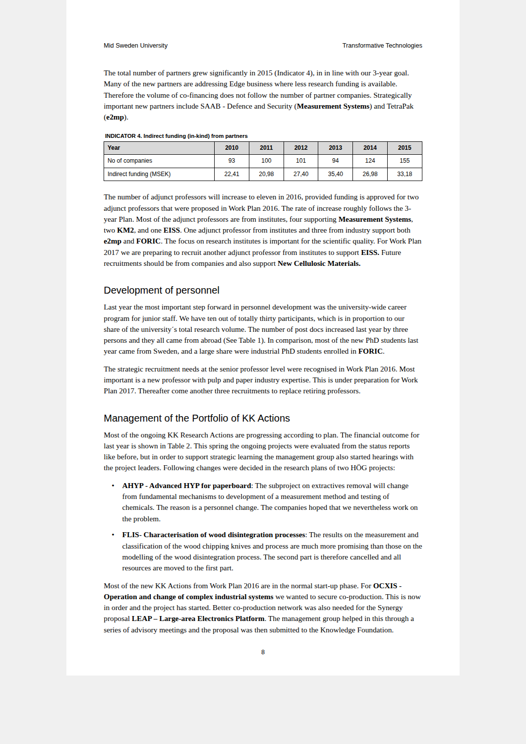Mid Sweden University Transformative Technologies
The total number of partners grew significantly in 2015 (Indicator 4), in in line with our 3-year goal. Many of the new partners are addressing Edge business where less research funding is available. Therefore the volume of co-financing does not follow the number of partner companies. Strategically important new partners include SAAB - Defence and Security (Measurement Systems) and TetraPak (e2mp).
INDICATOR 4. Indirect funding (in-kind) from partners
| Year | 2010 | 2011 | 2012 | 2013 | 2014 | 2015 |
| --- | --- | --- | --- | --- | --- | --- |
| No of companies | 93 | 100 | 101 | 94 | 124 | 155 |
| Indirect funding (MSEK) | 22,41 | 20,98 | 27,40 | 35,40 | 26,98 | 33,18 |
The number of adjunct professors will increase to eleven in 2016, provided funding is approved for two adjunct professors that were proposed in Work Plan 2016. The rate of increase roughly follows the 3-year Plan. Most of the adjunct professors are from institutes, four supporting Measurement Systems, two KM2, and one EISS. One adjunct professor from institutes and three from industry support both e2mp and FORIC. The focus on research institutes is important for the scientific quality. For Work Plan 2017 we are preparing to recruit another adjunct professor from institutes to support EISS. Future recruitments should be from companies and also support New Cellulosic Materials.
Development of personnel
Last year the most important step forward in personnel development was the university-wide career program for junior staff. We have ten out of totally thirty participants, which is in proportion to our share of the university´s total research volume. The number of post docs increased last year by three persons and they all came from abroad (See Table 1). In comparison, most of the new PhD students last year came from Sweden, and a large share were industrial PhD students enrolled in FORIC.
The strategic recruitment needs at the senior professor level were recognised in Work Plan 2016. Most important is a new professor with pulp and paper industry expertise. This is under preparation for Work Plan 2017. Thereafter come another three recruitments to replace retiring professors.
Management of the Portfolio of KK Actions
Most of the ongoing KK Research Actions are progressing according to plan. The financial outcome for last year is shown in Table 2. This spring the ongoing projects were evaluated from the status reports like before, but in order to support strategic learning the management group also started hearings with the project leaders. Following changes were decided in the research plans of two HÖG projects:
AHYP - Advanced HYP for paperboard: The subproject on extractives removal will change from fundamental mechanisms to development of a measurement method and testing of chemicals. The reason is a personnel change. The companies hoped that we nevertheless work on the problem.
FLIS- Characterisation of wood disintegration processes: The results on the measurement and classification of the wood chipping knives and process are much more promising than those on the modelling of the wood disintegration process. The second part is therefore cancelled and all resources are moved to the first part.
Most of the new KK Actions from Work Plan 2016 are in the normal start-up phase. For OCXIS - Operation and change of complex industrial systems we wanted to secure co-production. This is now in order and the project has started. Better co-production network was also needed for the Synergy proposal LEAP – Large-area Electronics Platform. The management group helped in this through a series of advisory meetings and the proposal was then submitted to the Knowledge Foundation.
8